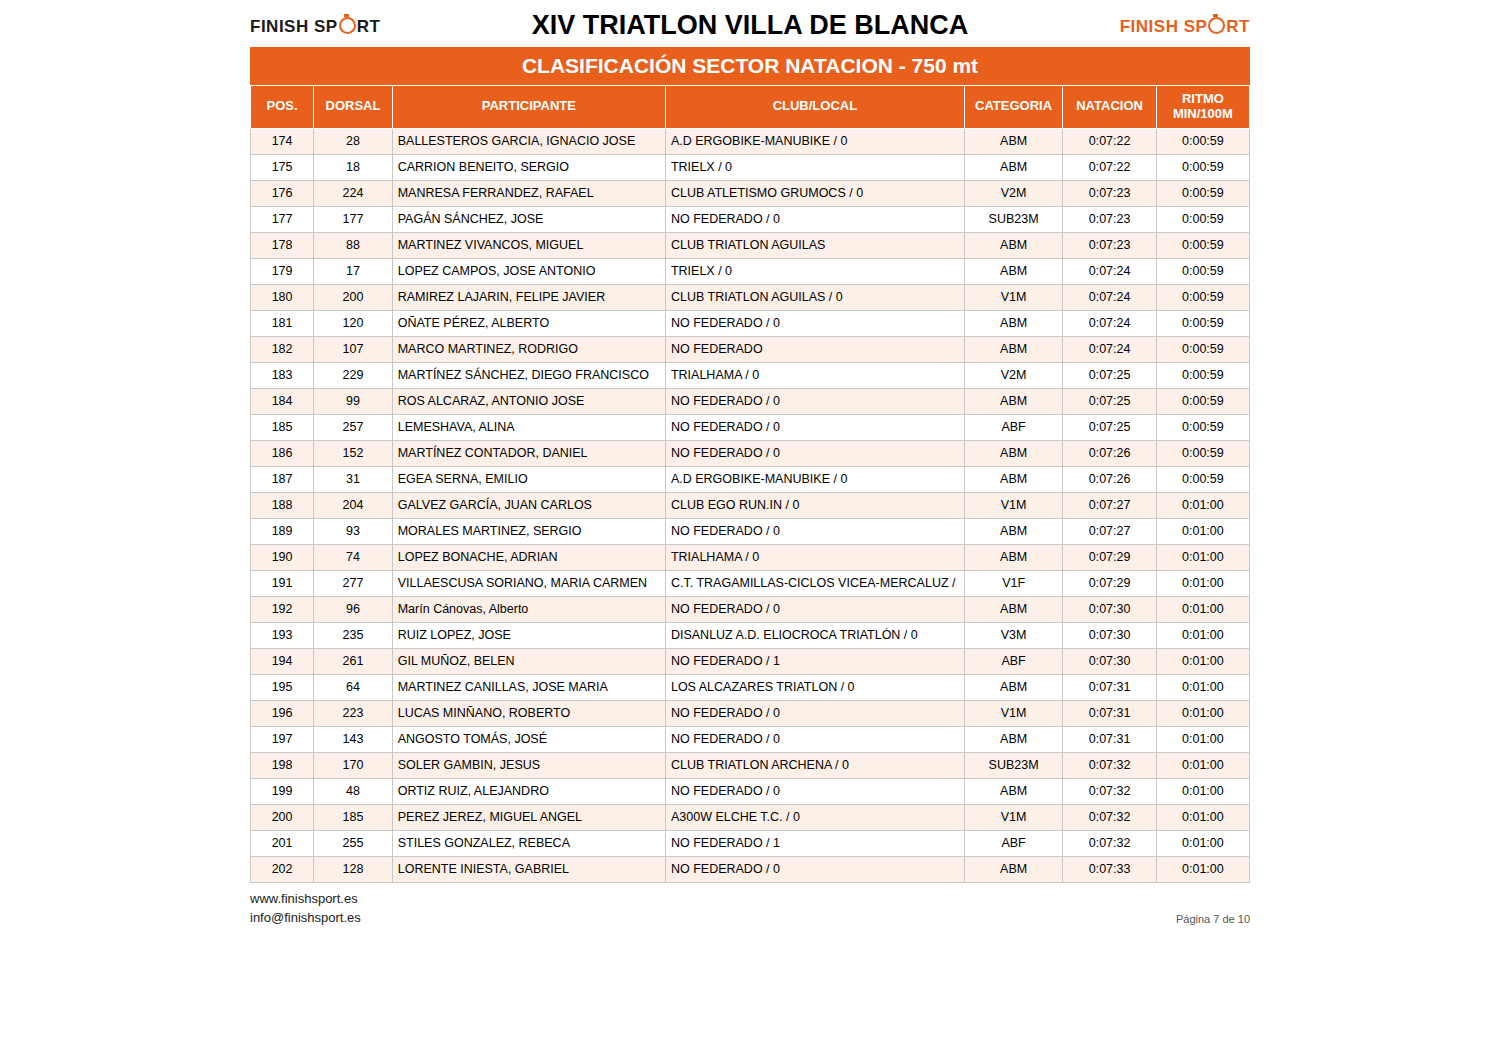FINISH SP RT
XIV TRIATLON VILLA DE BLANCA
FINISH SP RT
CLASIFICACIÓN SECTOR NATACION - 750 mt
| POS. | DORSAL | PARTICIPANTE | CLUB/LOCAL | CATEGORIA | NATACION | RITMO MIN/100M |
| --- | --- | --- | --- | --- | --- | --- |
| 174 | 28 | BALLESTEROS GARCIA, IGNACIO JOSE | A.D ERGOBIKE-MANUBIKE / 0 | ABM | 0:07:22 | 0:00:59 |
| 175 | 18 | CARRION BENEITO, SERGIO | TRIELX / 0 | ABM | 0:07:22 | 0:00:59 |
| 176 | 224 | MANRESA FERRANDEZ, RAFAEL | CLUB ATLETISMO GRUMOCS / 0 | V2M | 0:07:23 | 0:00:59 |
| 177 | 177 | PAGÁN SÁNCHEZ, JOSE | NO FEDERADO / 0 | SUB23M | 0:07:23 | 0:00:59 |
| 178 | 88 | MARTINEZ VIVANCOS, MIGUEL | CLUB TRIATLON AGUILAS | ABM | 0:07:23 | 0:00:59 |
| 179 | 17 | LOPEZ CAMPOS, JOSE ANTONIO | TRIELX / 0 | ABM | 0:07:24 | 0:00:59 |
| 180 | 200 | RAMIREZ LAJARIN, FELIPE JAVIER | CLUB TRIATLON AGUILAS / 0 | V1M | 0:07:24 | 0:00:59 |
| 181 | 120 | OÑATE PÉREZ, ALBERTO | NO FEDERADO / 0 | ABM | 0:07:24 | 0:00:59 |
| 182 | 107 | MARCO MARTINEZ, RODRIGO | NO FEDERADO | ABM | 0:07:24 | 0:00:59 |
| 183 | 229 | MARTÍNEZ SÁNCHEZ, DIEGO FRANCISCO | TRIALHAMA / 0 | V2M | 0:07:25 | 0:00:59 |
| 184 | 99 | ROS ALCARAZ, ANTONIO JOSE | NO FEDERADO / 0 | ABM | 0:07:25 | 0:00:59 |
| 185 | 257 | LEMESHAVA, ALINA | NO FEDERADO / 0 | ABF | 0:07:25 | 0:00:59 |
| 186 | 152 | MARTÍNEZ CONTADOR, DANIEL | NO FEDERADO / 0 | ABM | 0:07:26 | 0:00:59 |
| 187 | 31 | EGEA SERNA, EMILIO | A.D ERGOBIKE-MANUBIKE / 0 | ABM | 0:07:26 | 0:00:59 |
| 188 | 204 | GALVEZ GARCÍA, JUAN CARLOS | CLUB EGO RUN.IN / 0 | V1M | 0:07:27 | 0:01:00 |
| 189 | 93 | MORALES MARTINEZ, SERGIO | NO FEDERADO / 0 | ABM | 0:07:27 | 0:01:00 |
| 190 | 74 | LOPEZ BONACHE, ADRIAN | TRIALHAMA / 0 | ABM | 0:07:29 | 0:01:00 |
| 191 | 277 | VILLAESCUSA SORIANO, MARIA CARMEN | C.T. TRAGAMILLAS-CICLOS VICEA-MERCALUZ / | V1F | 0:07:29 | 0:01:00 |
| 192 | 96 | Marín Cánovas, Alberto | NO FEDERADO / 0 | ABM | 0:07:30 | 0:01:00 |
| 193 | 235 | RUIZ LOPEZ, JOSE | DISANLUZ A.D. ELIOCROCA TRIATLÓN / 0 | V3M | 0:07:30 | 0:01:00 |
| 194 | 261 | GIL MUÑOZ, BELEN | NO FEDERADO / 1 | ABF | 0:07:30 | 0:01:00 |
| 195 | 64 | MARTINEZ CANILLAS, JOSE MARIA | LOS ALCAZARES TRIATLON / 0 | ABM | 0:07:31 | 0:01:00 |
| 196 | 223 | LUCAS MINÑANO, ROBERTO | NO FEDERADO / 0 | V1M | 0:07:31 | 0:01:00 |
| 197 | 143 | ANGOSTO TOMÁS, JOSÉ | NO FEDERADO / 0 | ABM | 0:07:31 | 0:01:00 |
| 198 | 170 | SOLER GAMBIN, JESUS | CLUB TRIATLON ARCHENA / 0 | SUB23M | 0:07:32 | 0:01:00 |
| 199 | 48 | ORTIZ RUIZ, ALEJANDRO | NO FEDERADO / 0 | ABM | 0:07:32 | 0:01:00 |
| 200 | 185 | PEREZ JEREZ, MIGUEL ANGEL | A300W ELCHE T.C. / 0 | V1M | 0:07:32 | 0:01:00 |
| 201 | 255 | STILES GONZALEZ, REBECA | NO FEDERADO / 1 | ABF | 0:07:32 | 0:01:00 |
| 202 | 128 | LORENTE INIESTA, GABRIEL | NO FEDERADO / 0 | ABM | 0:07:33 | 0:01:00 |
www.finishsport.es
info@finishsport.es
Página 7 de 10